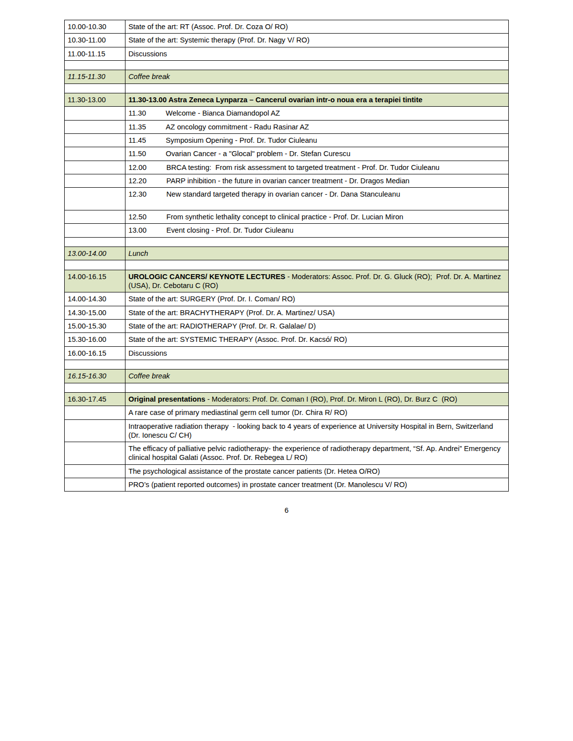| 10.00-10.30 | State of the art: RT (Assoc. Prof. Dr. Coza O/ RO) |
| 10.30-11.00 | State of the art: Systemic therapy (Prof. Dr. Nagy V/ RO) |
| 11.00-11.15 | Discussions |
| 11.15-11.30 | Coffee break |
| 11.30-13.00 | 11.30-13.00 Astra Zeneca Lynparza – Cancerul ovarian intr-o noua era a terapiei tintite |
| | 11.30 Welcome - Bianca Diamandopol AZ |
| | 11.35 AZ oncology commitment - Radu Rasinar AZ |
| | 11.45 Symposium Opening - Prof. Dr. Tudor Ciuleanu |
| | 11.50 Ovarian Cancer - a "Glocal" problem - Dr. Stefan Curescu |
| | 12.00 BRCA testing: From risk assessment to targeted treatment - Prof. Dr. Tudor Ciuleanu |
| | 12.20 PARP inhibition - the future in ovarian cancer treatment - Dr. Dragos Median |
| | 12.30 New standard targeted therapy in ovarian cancer - Dr. Dana Stanculeanu |
| | 12.50 From synthetic lethality concept to clinical practice - Prof. Dr. Lucian Miron |
| | 13.00 Event closing - Prof. Dr. Tudor Ciuleanu |
| 13.00-14.00 | Lunch |
| 14.00-16.15 | UROLOGIC CANCERS/ KEYNOTE LECTURES - Moderators: Assoc. Prof. Dr. G. Gluck (RO); Prof. Dr. A. Martinez (USA), Dr. Cebotaru C (RO) |
| 14.00-14.30 | State of the art: SURGERY (Prof. Dr. I. Coman/ RO) |
| 14.30-15.00 | State of the art: BRACHYTHERAPY (Prof. Dr. A. Martinez/ USA) |
| 15.00-15.30 | State of the art: RADIOTHERAPY (Prof. Dr. R. Galalae/ D) |
| 15.30-16.00 | State of the art: SYSTEMIC THERAPY (Assoc. Prof. Dr. Kacsó/ RO) |
| 16.00-16.15 | Discussions |
| 16.15-16.30 | Coffee break |
| 16.30-17.45 | Original presentations - Moderators: Prof. Dr. Coman I (RO), Prof. Dr. Miron L (RO), Dr. Burz C (RO) |
| | A rare case of primary mediastinal germ cell tumor (Dr. Chira R/ RO) |
| | Intraoperative radiation therapy - looking back to 4 years of experience at University Hospital in Bern, Switzerland (Dr. Ionescu C/ CH) |
| | The efficacy of palliative pelvic radiotherapy- the experience of radiotherapy department, “Sf. Ap. Andrei” Emergency clinical hospital Galati (Assoc. Prof. Dr. Rebegea L/ RO) |
| | The psychological assistance of the prostate cancer patients (Dr. Hetea O/RO) |
| | PRO’s (patient reported outcomes) in prostate cancer treatment (Dr. Manolescu V/ RO) |
6